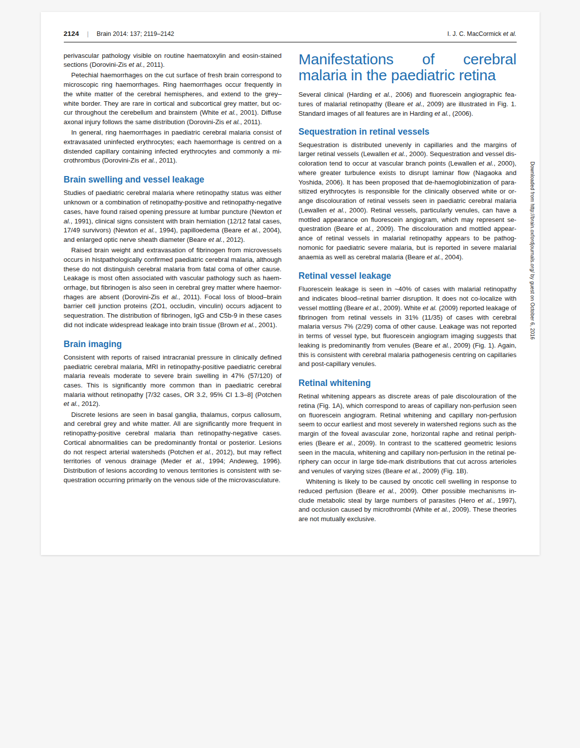2124 | Brain 2014: 137; 2119–2142 I. J. C. MacCormick et al.
Downloaded from http://brain.oxfordjournals.org/ by guest on October 6, 2016
perivascular pathology visible on routine haematoxylin and eosin-stained sections (Dorovini-Zis et al., 2011).
Petechial haemorrhages on the cut surface of fresh brain correspond to microscopic ring haemorrhages. Ring haemorrhages occur frequently in the white matter of the cerebral hemispheres, and extend to the grey–white border. They are rare in cortical and subcortical grey matter, but occur throughout the cerebellum and brainstem (White et al., 2001). Diffuse axonal injury follows the same distribution (Dorovini-Zis et al., 2011).
In general, ring haemorrhages in paediatric cerebral malaria consist of extravasated uninfected erythrocytes; each haemorrhage is centred on a distended capillary containing infected erythrocytes and commonly a microthrombus (Dorovini-Zis et al., 2011).
Brain swelling and vessel leakage
Studies of paediatric cerebral malaria where retinopathy status was either unknown or a combination of retinopathy-positive and retinopathy-negative cases, have found raised opening pressure at lumbar puncture (Newton et al., 1991), clinical signs consistent with brain herniation (12/12 fatal cases, 17/49 survivors) (Newton et al., 1994), papilloedema (Beare et al., 2004), and enlarged optic nerve sheath diameter (Beare et al., 2012).
Raised brain weight and extravasation of fibrinogen from microvessels occurs in histpathologically confirmed paediatric cerebral malaria, although these do not distinguish cerebral malaria from fatal coma of other cause. Leakage is most often associated with vascular pathology such as haemorrhage, but fibrinogen is also seen in cerebral grey matter where haemorrhages are absent (Dorovini-Zis et al., 2011). Focal loss of blood–brain barrier cell junction proteins (ZO1, occludin, vinculin) occurs adjacent to sequestration. The distribution of fibrinogen, IgG and C5b-9 in these cases did not indicate widespread leakage into brain tissue (Brown et al., 2001).
Brain imaging
Consistent with reports of raised intracranial pressure in clinically defined paediatric cerebral malaria, MRI in retinopathy-positive paediatric cerebral malaria reveals moderate to severe brain swelling in 47% (57/120) of cases. This is significantly more common than in paediatric cerebral malaria without retinopathy [7/32 cases, OR 3.2, 95% CI 1.3–8] (Potchen et al., 2012).
Discrete lesions are seen in basal ganglia, thalamus, corpus callosum, and cerebral grey and white matter. All are significantly more frequent in retinopathy-positive cerebral malaria than retinopathy-negative cases. Cortical abnormalities can be predominantly frontal or posterior. Lesions do not respect arterial watersheds (Potchen et al., 2012), but may reflect territories of venous drainage (Meder et al., 1994; Andeweg, 1996). Distribution of lesions according to venous territories is consistent with sequestration occurring primarily on the venous side of the microvasculature.
Manifestations of cerebral malaria in the paediatric retina
Several clinical (Harding et al., 2006) and fluorescein angiographic features of malarial retinopathy (Beare et al., 2009) are illustrated in Fig. 1. Standard images of all features are in Harding et al., (2006).
Sequestration in retinal vessels
Sequestration is distributed unevenly in capillaries and the margins of larger retinal vessels (Lewallen et al., 2000). Sequestration and vessel discoloration tend to occur at vascular branch points (Lewallen et al., 2000), where greater turbulence exists to disrupt laminar flow (Nagaoka and Yoshida, 2006). It has been proposed that de-haemoglobinization of parasitized erythrocytes is responsible for the clinically observed white or orange discolouration of retinal vessels seen in paediatric cerebral malaria (Lewallen et al., 2000). Retinal vessels, particularly venules, can have a mottled appearance on fluorescein angiogram, which may represent sequestration (Beare et al., 2009). The discolouration and mottled appearance of retinal vessels in malarial retinopathy appears to be pathognomonic for paediatric severe malaria, but is reported in severe malarial anaemia as well as cerebral malaria (Beare et al., 2004).
Retinal vessel leakage
Fluorescein leakage is seen in ~40% of cases with malarial retinopathy and indicates blood–retinal barrier disruption. It does not co-localize with vessel mottling (Beare et al., 2009). White et al. (2009) reported leakage of fibrinogen from retinal vessels in 31% (11/35) of cases with cerebral malaria versus 7% (2/29) coma of other cause. Leakage was not reported in terms of vessel type, but fluorescein angiogram imaging suggests that leaking is predominantly from venules (Beare et al., 2009) (Fig. 1). Again, this is consistent with cerebral malaria pathogenesis centring on capillaries and post-capillary venules.
Retinal whitening
Retinal whitening appears as discrete areas of pale discolouration of the retina (Fig. 1A), which correspond to areas of capillary non-perfusion seen on fluorescein angiogram. Retinal whitening and capillary non-perfusion seem to occur earliest and most severely in watershed regions such as the margin of the foveal avascular zone, horizontal raphe and retinal peripheries (Beare et al., 2009). In contrast to the scattered geometric lesions seen in the macula, whitening and capillary non-perfusion in the retinal periphery can occur in large tide-mark distributions that cut across arterioles and venules of varying sizes (Beare et al., 2009) (Fig. 1B).
Whitening is likely to be caused by oncotic cell swelling in response to reduced perfusion (Beare et al., 2009). Other possible mechanisms include metabolic steal by large numbers of parasites (Hero et al., 1997), and occlusion caused by microthrombi (White et al., 2009). These theories are not mutually exclusive.